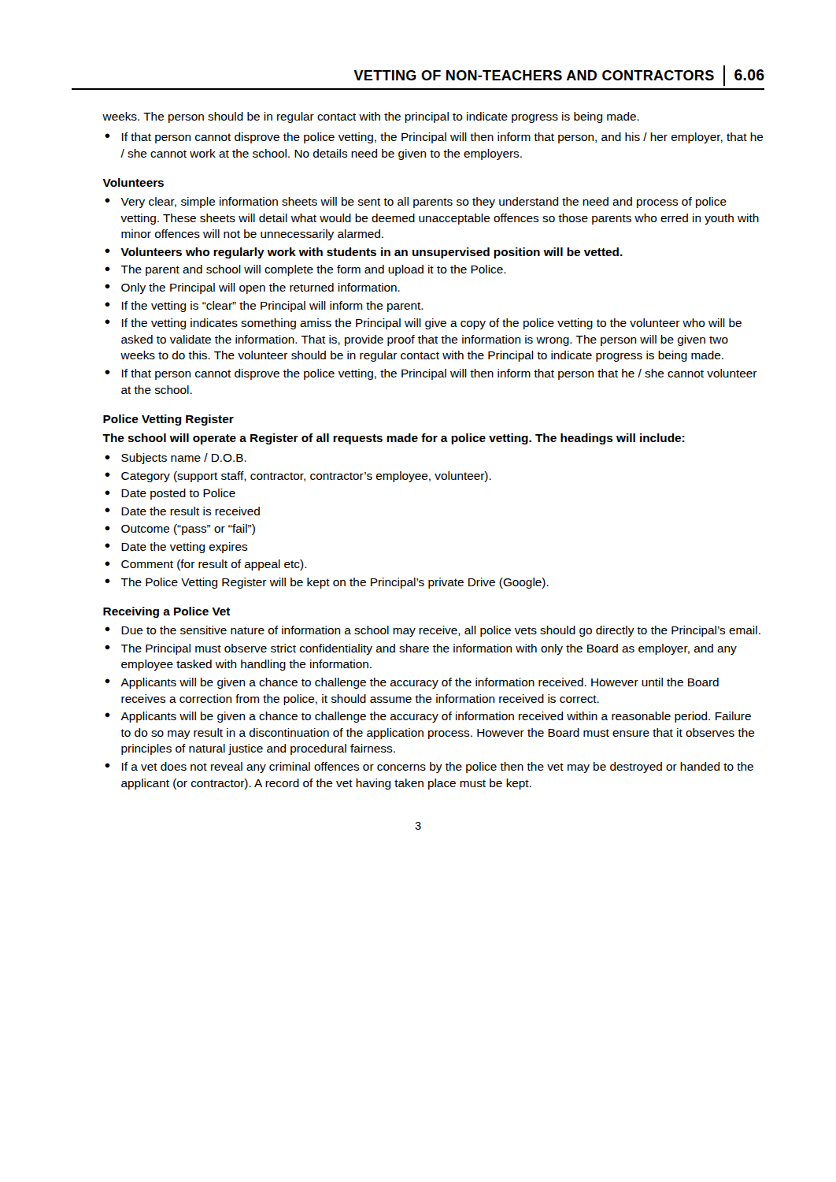Vetting of Non-Teachers and Contractors 6.06
weeks. The person should be in regular contact with the principal to indicate progress is being made.
If that person cannot disprove the police vetting, the Principal will then inform that person, and his / her employer, that he / she cannot work at the school. No details need be given to the employers.
Volunteers
Very clear, simple information sheets will be sent to all parents so they understand the need and process of police vetting. These sheets will detail what would be deemed unacceptable offences so those parents who erred in youth with minor offences will not be unnecessarily alarmed.
Volunteers who regularly work with students in an unsupervised position will be vetted.
The parent and school will complete the form and upload it to the Police.
Only the Principal will open the returned information.
If the vetting is “clear” the Principal will inform the parent.
If the vetting indicates something amiss the Principal will give a copy of the police vetting to the volunteer who will be asked to validate the information. That is, provide proof that the information is wrong. The person will be given two weeks to do this. The volunteer should be in regular contact with the Principal to indicate progress is being made.
If that person cannot disprove the police vetting, the Principal will then inform that person that he / she cannot volunteer at the school.
Police Vetting Register
The school will operate a Register of all requests made for a police vetting. The headings will include:
Subjects name / D.O.B.
Category (support staff, contractor, contractor’s employee, volunteer).
Date posted to Police
Date the result is received
Outcome (“pass” or “fail”)
Date the vetting expires
Comment (for result of appeal etc).
The Police Vetting Register will be kept on the Principal’s private Drive (Google).
Receiving a Police Vet
Due to the sensitive nature of information a school may receive, all police vets should go directly to the Principal’s email.
The Principal must observe strict confidentiality and share the information with only the Board as employer, and any employee tasked with handling the information.
Applicants will be given a chance to challenge the accuracy of the information received. However until the Board receives a correction from the police, it should assume the information received is correct.
Applicants will be given a chance to challenge the accuracy of information received within a reasonable period. Failure to do so may result in a discontinuation of the application process. However the Board must ensure that it observes the principles of natural justice and procedural fairness.
If a vet does not reveal any criminal offences or concerns by the police then the vet may be destroyed or handed to the applicant (or contractor). A record of the vet having taken place must be kept.
3